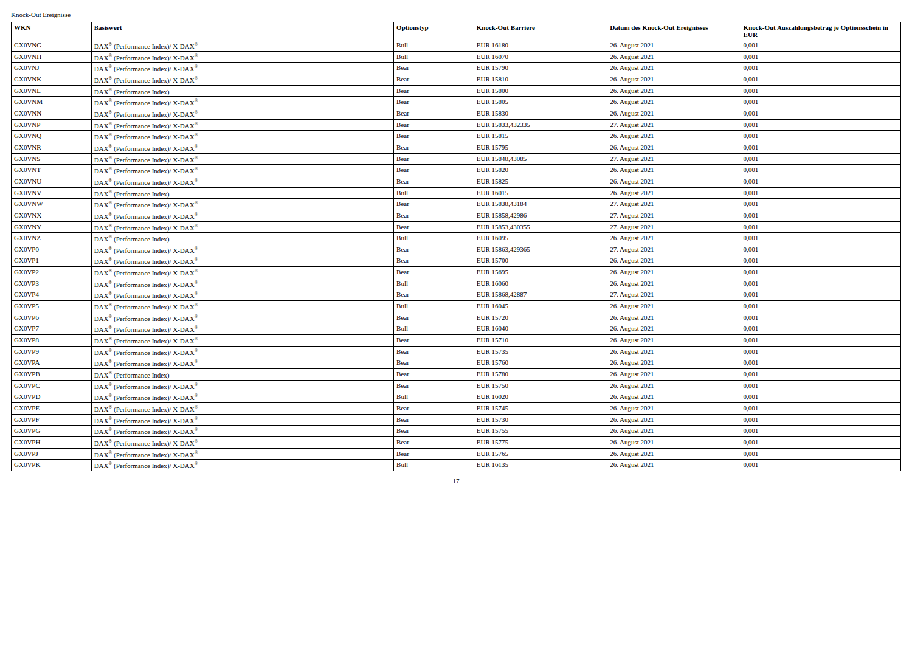Knock-Out Ereignisse
| WKN | Basiswert | Optionstyp | Knock-Out Barriere | Datum des Knock-Out Ereignisses | Knock-Out Auszahlungsbetrag je Optionsschein in EUR |
| --- | --- | --- | --- | --- | --- |
| GX0VNG | DAX ® (Performance Index)/ X-DAX ® | Bull | EUR 16180 | 26. August 2021 | 0,001 |
| GX0VNH | DAX ® (Performance Index)/ X-DAX ® | Bull | EUR 16070 | 26. August 2021 | 0,001 |
| GX0VNJ | DAX ® (Performance Index)/ X-DAX ® | Bear | EUR 15790 | 26. August 2021 | 0,001 |
| GX0VNK | DAX ® (Performance Index)/ X-DAX ® | Bear | EUR 15810 | 26. August 2021 | 0,001 |
| GX0VNL | DAX ® (Performance Index) | Bear | EUR 15800 | 26. August 2021 | 0,001 |
| GX0VNM | DAX ® (Performance Index)/ X-DAX ® | Bear | EUR 15805 | 26. August 2021 | 0,001 |
| GX0VNN | DAX ® (Performance Index)/ X-DAX ® | Bear | EUR 15830 | 26. August 2021 | 0,001 |
| GX0VNP | DAX ® (Performance Index)/ X-DAX ® | Bear | EUR 15833,432335 | 27. August 2021 | 0,001 |
| GX0VNQ | DAX ® (Performance Index)/ X-DAX ® | Bear | EUR 15815 | 26. August 2021 | 0,001 |
| GX0VNR | DAX ® (Performance Index)/ X-DAX ® | Bear | EUR 15795 | 26. August 2021 | 0,001 |
| GX0VNS | DAX ® (Performance Index)/ X-DAX ® | Bear | EUR 15848,43085 | 27. August 2021 | 0,001 |
| GX0VNT | DAX ® (Performance Index)/ X-DAX ® | Bear | EUR 15820 | 26. August 2021 | 0,001 |
| GX0VNU | DAX ® (Performance Index)/ X-DAX ® | Bear | EUR 15825 | 26. August 2021 | 0,001 |
| GX0VNV | DAX ® (Performance Index) | Bull | EUR 16015 | 26. August 2021 | 0,001 |
| GX0VNW | DAX ® (Performance Index)/ X-DAX ® | Bear | EUR 15838,43184 | 27. August 2021 | 0,001 |
| GX0VNX | DAX ® (Performance Index)/ X-DAX ® | Bear | EUR 15858,42986 | 27. August 2021 | 0,001 |
| GX0VNY | DAX ® (Performance Index)/ X-DAX ® | Bear | EUR 15853,430355 | 27. August 2021 | 0,001 |
| GX0VNZ | DAX ® (Performance Index) | Bull | EUR 16095 | 26. August 2021 | 0,001 |
| GX0VP0 | DAX ® (Performance Index)/ X-DAX ® | Bear | EUR 15863,429365 | 27. August 2021 | 0,001 |
| GX0VP1 | DAX ® (Performance Index)/ X-DAX ® | Bear | EUR 15700 | 26. August 2021 | 0,001 |
| GX0VP2 | DAX ® (Performance Index)/ X-DAX ® | Bear | EUR 15695 | 26. August 2021 | 0,001 |
| GX0VP3 | DAX ® (Performance Index)/ X-DAX ® | Bull | EUR 16060 | 26. August 2021 | 0,001 |
| GX0VP4 | DAX ® (Performance Index)/ X-DAX ® | Bear | EUR 15868,42887 | 27. August 2021 | 0,001 |
| GX0VP5 | DAX ® (Performance Index)/ X-DAX ® | Bull | EUR 16045 | 26. August 2021 | 0,001 |
| GX0VP6 | DAX ® (Performance Index)/ X-DAX ® | Bear | EUR 15720 | 26. August 2021 | 0,001 |
| GX0VP7 | DAX ® (Performance Index)/ X-DAX ® | Bull | EUR 16040 | 26. August 2021 | 0,001 |
| GX0VP8 | DAX ® (Performance Index)/ X-DAX ® | Bear | EUR 15710 | 26. August 2021 | 0,001 |
| GX0VP9 | DAX ® (Performance Index)/ X-DAX ® | Bear | EUR 15735 | 26. August 2021 | 0,001 |
| GX0VPA | DAX ® (Performance Index)/ X-DAX ® | Bear | EUR 15760 | 26. August 2021 | 0,001 |
| GX0VPB | DAX ® (Performance Index) | Bear | EUR 15780 | 26. August 2021 | 0,001 |
| GX0VPC | DAX ® (Performance Index)/ X-DAX ® | Bear | EUR 15750 | 26. August 2021 | 0,001 |
| GX0VPD | DAX ® (Performance Index)/ X-DAX ® | Bull | EUR 16020 | 26. August 2021 | 0,001 |
| GX0VPE | DAX ® (Performance Index)/ X-DAX ® | Bear | EUR 15745 | 26. August 2021 | 0,001 |
| GX0VPF | DAX ® (Performance Index)/ X-DAX ® | Bear | EUR 15730 | 26. August 2021 | 0,001 |
| GX0VPG | DAX ® (Performance Index)/ X-DAX ® | Bear | EUR 15755 | 26. August 2021 | 0,001 |
| GX0VPH | DAX ® (Performance Index)/ X-DAX ® | Bear | EUR 15775 | 26. August 2021 | 0,001 |
| GX0VPJ | DAX ® (Performance Index)/ X-DAX ® | Bear | EUR 15765 | 26. August 2021 | 0,001 |
| GX0VPK | DAX ® (Performance Index)/ X-DAX ® | Bull | EUR 16135 | 26. August 2021 | 0,001 |
17